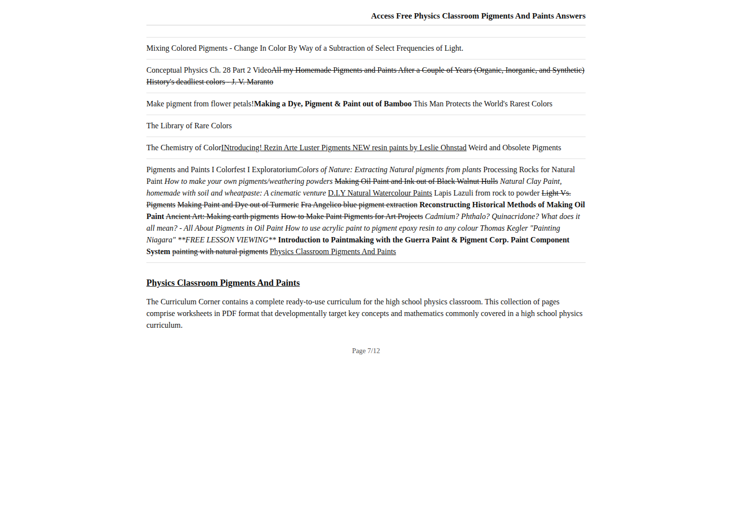Access Free Physics Classroom Pigments And Paints Answers
Mixing Colored Pigments - Change In Color By Way of a Subtraction of Select Frequencies of Light.
Conceptual Physics Ch. 28 Part 2 VideoAll my Homemade Pigments and Paints After a Couple of Years (Organic, Inorganic, and Synthetic) History's deadliest colors - J. V. Maranto
Make pigment from flower petals!Making a Dye, Pigment & Paint out of Bamboo This Man Protects the World's Rarest Colors
The Library of Rare Colors
The Chemistry of ColorINtroducing! Rezin Arte Luster Pigments NEW resin paints by Leslie Ohnstad Weird and Obsolete Pigments
Pigments and Paints I Colorfest I ExploratoriumColors of Nature: Extracting Natural pigments from plants Processing Rocks for Natural Paint How to make your own pigments/weathering powders Making Oil Paint and Ink out of Black Walnut Hulls Natural Clay Paint, homemade with soil and wheatpaste: A cinematic venture D.I.Y Natural Watercolour Paints Lapis Lazuli from rock to powder Light Vs. Pigments Making Paint and Dye out of Turmeric Fra Angelico blue pigment extraction Reconstructing Historical Methods of Making Oil Paint Ancient Art: Making earth pigments How to Make Paint Pigments for Art Projects Cadmium? Phthalo? Quinacridone? What does it all mean? - All About Pigments in Oil Paint How to use acrylic paint to pigment epoxy resin to any colour Thomas Kegler "Painting Niagara" **FREE LESSON VIEWING** Introduction to Paintmaking with the Guerra Paint & Pigment Corp. Paint Component System painting with natural pigments Physics Classroom Pigments And Paints
Physics Classroom Pigments And Paints
The Curriculum Corner contains a complete ready-to-use curriculum for the high school physics classroom. This collection of pages comprise worksheets in PDF format that developmentally target key concepts and mathematics commonly covered in a high school physics curriculum.
Page 7/12